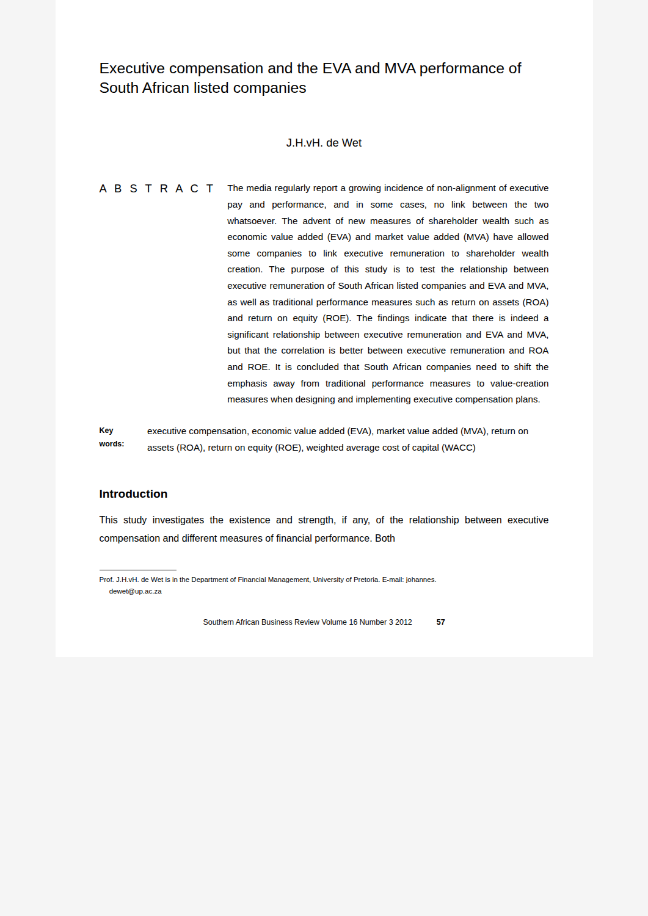Executive compensation and the EVA and MVA performance of South African listed companies
J.H.vH. de Wet
A B S T R A C T
The media regularly report a growing incidence of non-alignment of executive pay and performance, and in some cases, no link between the two whatsoever. The advent of new measures of shareholder wealth such as economic value added (EVA) and market value added (MVA) have allowed some companies to link executive remuneration to shareholder wealth creation. The purpose of this study is to test the relationship between executive remuneration of South African listed companies and EVA and MVA, as well as traditional performance measures such as return on assets (ROA) and return on equity (ROE). The findings indicate that there is indeed a significant relationship between executive remuneration and EVA and MVA, but that the correlation is better between executive remuneration and ROA and ROE. It is concluded that South African companies need to shift the emphasis away from traditional performance measures to value-creation measures when designing and implementing executive compensation plans.
Key words:
executive compensation, economic value added (EVA), market value added (MVA), return on assets (ROA), return on equity (ROE), weighted average cost of capital (WACC)
Introduction
This study investigates the existence and strength, if any, of the relationship between executive compensation and different measures of financial performance. Both
Prof. J.H.vH. de Wet is in the Department of Financial Management, University of Pretoria. E-mail: johannes.
dewet@up.ac.za
Southern African Business Review Volume 16 Number 3 2012 57